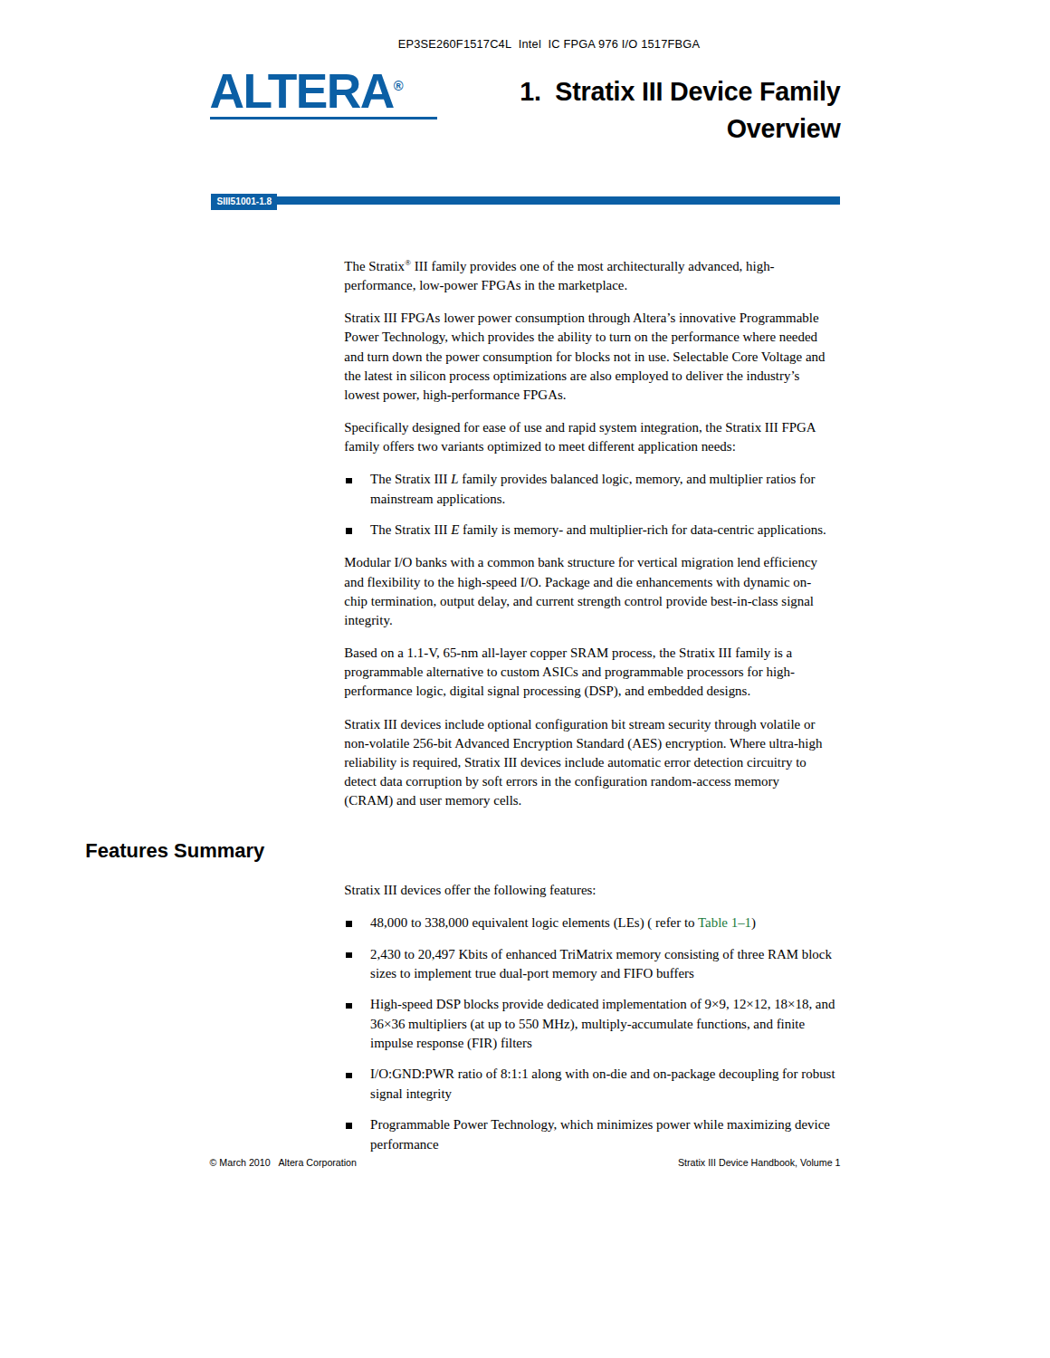EP3SE260F1517C4L Intel IC FPGA 976 I/O 1517FBGA
ALTERA®
1. Stratix III Device Family Overview
SIII51001-1.8
The Stratix® III family provides one of the most architecturally advanced, high-performance, low-power FPGAs in the marketplace.
Stratix III FPGAs lower power consumption through Altera’s innovative Programmable Power Technology, which provides the ability to turn on the performance where needed and turn down the power consumption for blocks not in use. Selectable Core Voltage and the latest in silicon process optimizations are also employed to deliver the industry’s lowest power, high-performance FPGAs.
Specifically designed for ease of use and rapid system integration, the Stratix III FPGA family offers two variants optimized to meet different application needs:
The Stratix III L family provides balanced logic, memory, and multiplier ratios for mainstream applications.
The Stratix III E family is memory- and multiplier-rich for data-centric applications.
Modular I/O banks with a common bank structure for vertical migration lend efficiency and flexibility to the high-speed I/O. Package and die enhancements with dynamic on-chip termination, output delay, and current strength control provide best-in-class signal integrity.
Based on a 1.1-V, 65-nm all-layer copper SRAM process, the Stratix III family is a programmable alternative to custom ASICs and programmable processors for high-performance logic, digital signal processing (DSP), and embedded designs.
Stratix III devices include optional configuration bit stream security through volatile or non-volatile 256-bit Advanced Encryption Standard (AES) encryption. Where ultra-high reliability is required, Stratix III devices include automatic error detection circuitry to detect data corruption by soft errors in the configuration random-access memory (CRAM) and user memory cells.
Features Summary
Stratix III devices offer the following features:
48,000 to 338,000 equivalent logic elements (LEs) ( refer to Table 1–1)
2,430 to 20,497 Kbits of enhanced TriMatrix memory consisting of three RAM block sizes to implement true dual-port memory and FIFO buffers
High-speed DSP blocks provide dedicated implementation of 9×9, 12×12, 18×18, and 36×36 multipliers (at up to 550 MHz), multiply-accumulate functions, and finite impulse response (FIR) filters
I/O:GND:PWR ratio of 8:1:1 along with on-die and on-package decoupling for robust signal integrity
Programmable Power Technology, which minimizes power while maximizing device performance
© March 2010 Altera Corporation
Stratix III Device Handbook, Volume 1